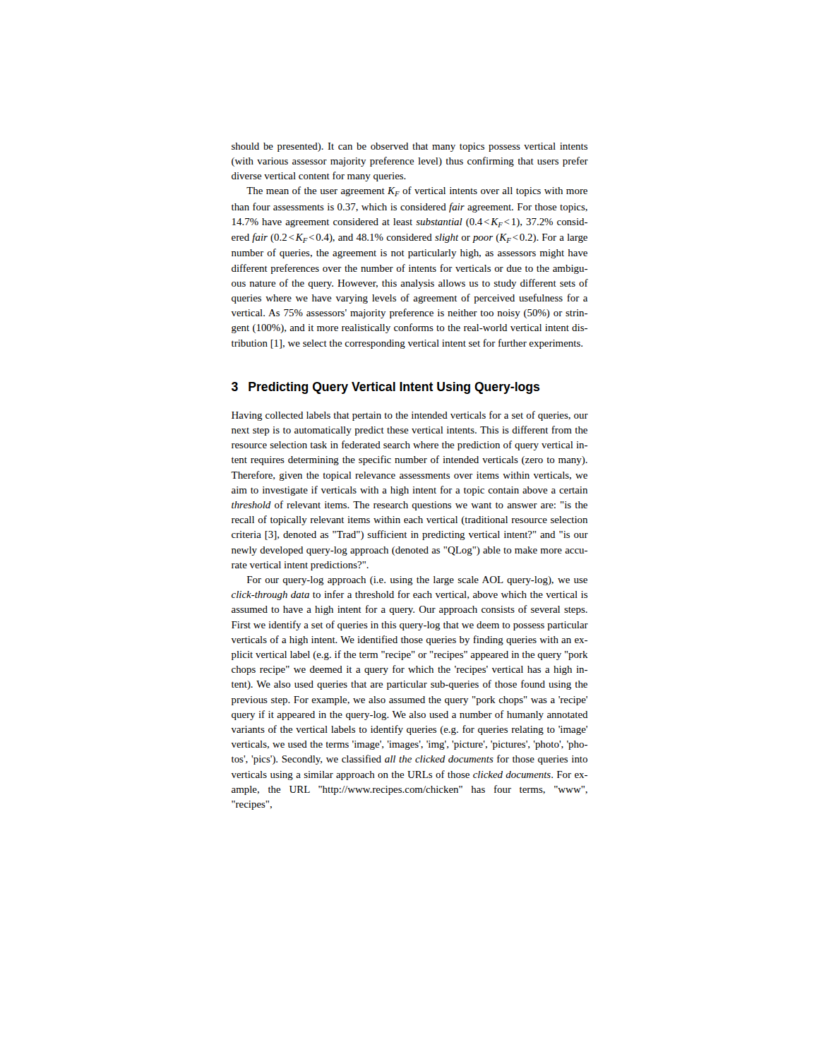should be presented). It can be observed that many topics possess vertical intents (with various assessor majority preference level) thus confirming that users prefer diverse vertical content for many queries.
The mean of the user agreement KF of vertical intents over all topics with more than four assessments is 0.37, which is considered fair agreement. For those topics, 14.7% have agreement considered at least substantial (0.4<KF<1), 37.2% considered fair (0.2<KF<0.4), and 48.1% considered slight or poor (KF<0.2). For a large number of queries, the agreement is not particularly high, as assessors might have different preferences over the number of intents for verticals or due to the ambiguous nature of the query. However, this analysis allows us to study different sets of queries where we have varying levels of agreement of perceived usefulness for a vertical. As 75% assessors' majority preference is neither too noisy (50%) or stringent (100%), and it more realistically conforms to the real-world vertical intent distribution [1], we select the corresponding vertical intent set for further experiments.
3 Predicting Query Vertical Intent Using Query-logs
Having collected labels that pertain to the intended verticals for a set of queries, our next step is to automatically predict these vertical intents. This is different from the resource selection task in federated search where the prediction of query vertical intent requires determining the specific number of intended verticals (zero to many). Therefore, given the topical relevance assessments over items within verticals, we aim to investigate if verticals with a high intent for a topic contain above a certain threshold of relevant items. The research questions we want to answer are: "is the recall of topically relevant items within each vertical (traditional resource selection criteria [3], denoted as "Trad") sufficient in predicting vertical intent?" and "is our newly developed query-log approach (denoted as "QLog") able to make more accurate vertical intent predictions?".
For our query-log approach (i.e. using the large scale AOL query-log), we use click-through data to infer a threshold for each vertical, above which the vertical is assumed to have a high intent for a query. Our approach consists of several steps. First we identify a set of queries in this query-log that we deem to possess particular verticals of a high intent. We identified those queries by finding queries with an explicit vertical label (e.g. if the term "recipe" or "recipes" appeared in the query "pork chops recipe" we deemed it a query for which the 'recipes' vertical has a high intent). We also used queries that are particular sub-queries of those found using the previous step. For example, we also assumed the query "pork chops" was a 'recipe' query if it appeared in the query-log. We also used a number of humanly annotated variants of the vertical labels to identify queries (e.g. for queries relating to 'image' verticals, we used the terms 'image', 'images', 'img', 'picture', 'pictures', 'photo', 'photos', 'pics'). Secondly, we classified all the clicked documents for those queries into verticals using a similar approach on the URLs of those clicked documents. For example, the URL "http://www.recipes.com/chicken" has four terms, "www", "recipes",